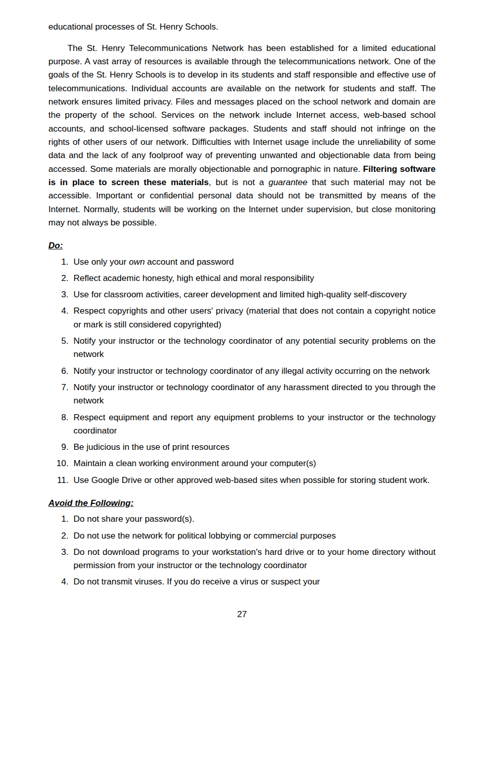educational processes of St. Henry Schools.
The St. Henry Telecommunications Network has been established for a limited educational purpose. A vast array of resources is available through the telecommunications network. One of the goals of the St. Henry Schools is to develop in its students and staff responsible and effective use of telecommunications. Individual accounts are available on the network for students and staff. The network ensures limited privacy. Files and messages placed on the school network and domain are the property of the school. Services on the network include Internet access, web-based school accounts, and school-licensed software packages. Students and staff should not infringe on the rights of other users of our network. Difficulties with Internet usage include the unreliability of some data and the lack of any foolproof way of preventing unwanted and objectionable data from being accessed. Some materials are morally objectionable and pornographic in nature. Filtering software is in place to screen these materials, but is not a guarantee that such material may not be accessible. Important or confidential personal data should not be transmitted by means of the Internet. Normally, students will be working on the Internet under supervision, but close monitoring may not always be possible.
Do:
Use only your own account and password
Reflect academic honesty, high ethical and moral responsibility
Use for classroom activities, career development and limited high-quality self-discovery
Respect copyrights and other users' privacy (material that does not contain a copyright notice or mark is still considered copyrighted)
Notify your instructor or the technology coordinator of any potential security problems on the network
Notify your instructor or technology coordinator of any illegal activity occurring on the network
Notify your instructor or technology coordinator of any harassment directed to you through the network
Respect equipment and report any equipment problems to your instructor or the technology coordinator
Be judicious in the use of print resources
Maintain a clean working environment around your computer(s)
Use Google Drive or other approved web-based sites when possible for storing student work.
Avoid the Following:
Do not share your password(s).
Do not use the network for political lobbying or commercial purposes
Do not download programs to your workstation's hard drive or to your home directory without permission from your instructor or the technology coordinator
Do not transmit viruses. If you do receive a virus or suspect your
27